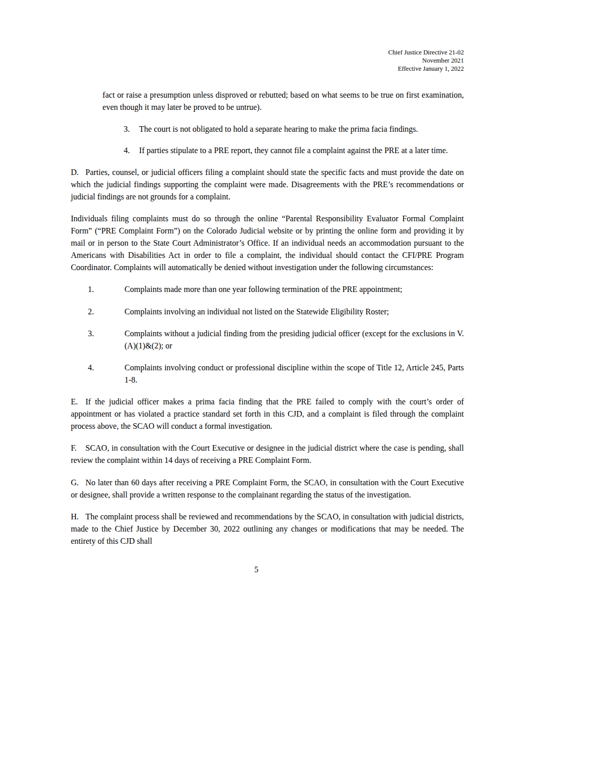Chief Justice Directive 21-02
November 2021
Effective January 1, 2022
fact or raise a presumption unless disproved or rebutted; based on what seems to be true on first examination, even though it may later be proved to be untrue).
The court is not obligated to hold a separate hearing to make the prima facia findings.
If parties stipulate to a PRE report, they cannot file a complaint against the PRE at a later time.
D. Parties, counsel, or judicial officers filing a complaint should state the specific facts and must provide the date on which the judicial findings supporting the complaint were made. Disagreements with the PRE’s recommendations or judicial findings are not grounds for a complaint.
Individuals filing complaints must do so through the online “Parental Responsibility Evaluator Formal Complaint Form” (“PRE Complaint Form”) on the Colorado Judicial website or by printing the online form and providing it by mail or in person to the State Court Administrator’s Office. If an individual needs an accommodation pursuant to the Americans with Disabilities Act in order to file a complaint, the individual should contact the CFI/PRE Program Coordinator. Complaints will automatically be denied without investigation under the following circumstances:
1. Complaints made more than one year following termination of the PRE appointment;
2. Complaints involving an individual not listed on the Statewide Eligibility Roster;
3. Complaints without a judicial finding from the presiding judicial officer (except for the exclusions in V.(A)(1)&(2); or
4. Complaints involving conduct or professional discipline within the scope of Title 12, Article 245, Parts 1-8.
E. If the judicial officer makes a prima facia finding that the PRE failed to comply with the court’s order of appointment or has violated a practice standard set forth in this CJD, and a complaint is filed through the complaint process above, the SCAO will conduct a formal investigation.
F. SCAO, in consultation with the Court Executive or designee in the judicial district where the case is pending, shall review the complaint within 14 days of receiving a PRE Complaint Form.
G. No later than 60 days after receiving a PRE Complaint Form, the SCAO, in consultation with the Court Executive or designee, shall provide a written response to the complainant regarding the status of the investigation.
H. The complaint process shall be reviewed and recommendations by the SCAO, in consultation with judicial districts, made to the Chief Justice by December 30, 2022 outlining any changes or modifications that may be needed. The entirety of this CJD shall
5